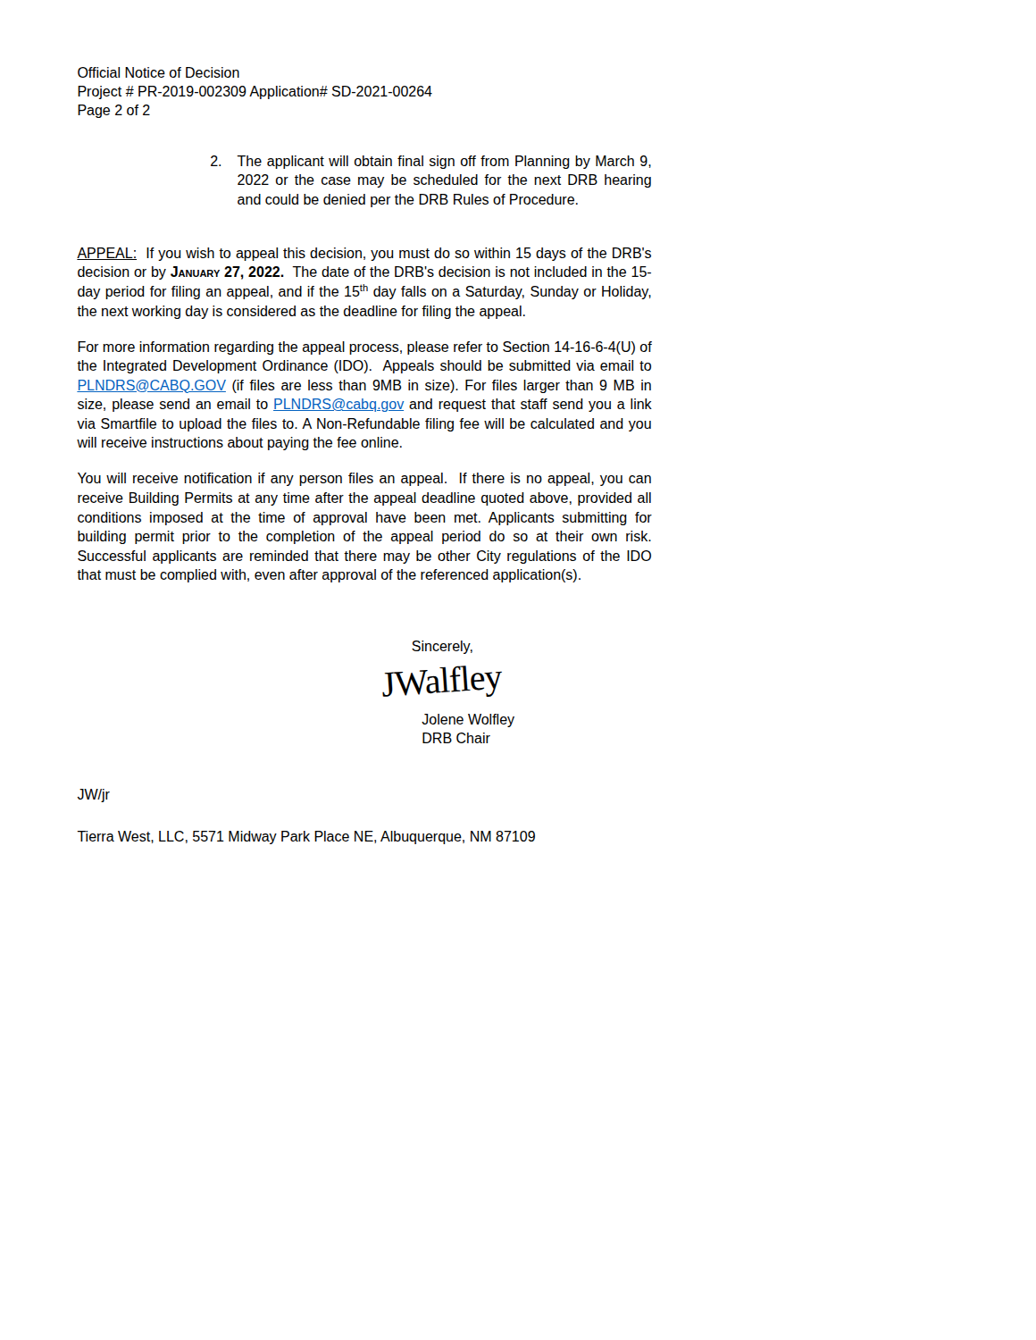Official Notice of Decision
Project # PR-2019-002309 Application# SD-2021-00264
Page 2 of 2
2.
The applicant will obtain final sign off from Planning by March 9, 2022 or the case may be scheduled for the next DRB hearing and could be denied per the DRB Rules of Procedure.
APPEAL: If you wish to appeal this decision, you must do so within 15 days of the DRB's decision or by January 27, 2022. The date of the DRB's decision is not included in the 15-day period for filing an appeal, and if the 15th day falls on a Saturday, Sunday or Holiday, the next working day is considered as the deadline for filing the appeal.
For more information regarding the appeal process, please refer to Section 14-16-6-4(U) of the Integrated Development Ordinance (IDO). Appeals should be submitted via email to PLNDRS@CABQ.GOV (if files are less than 9MB in size). For files larger than 9 MB in size, please send an email to PLNDRS@cabq.gov and request that staff send you a link via Smartfile to upload the files to. A Non-Refundable filing fee will be calculated and you will receive instructions about paying the fee online.
You will receive notification if any person files an appeal. If there is no appeal, you can receive Building Permits at any time after the appeal deadline quoted above, provided all conditions imposed at the time of approval have been met. Applicants submitting for building permit prior to the completion of the appeal period do so at their own risk. Successful applicants are reminded that there may be other City regulations of the IDO that must be complied with, even after approval of the referenced application(s).
Sincerely,
JWalfley
Jolene Wolfley
DRB Chair
JW/jr
Tierra West, LLC, 5571 Midway Park Place NE, Albuquerque, NM 87109